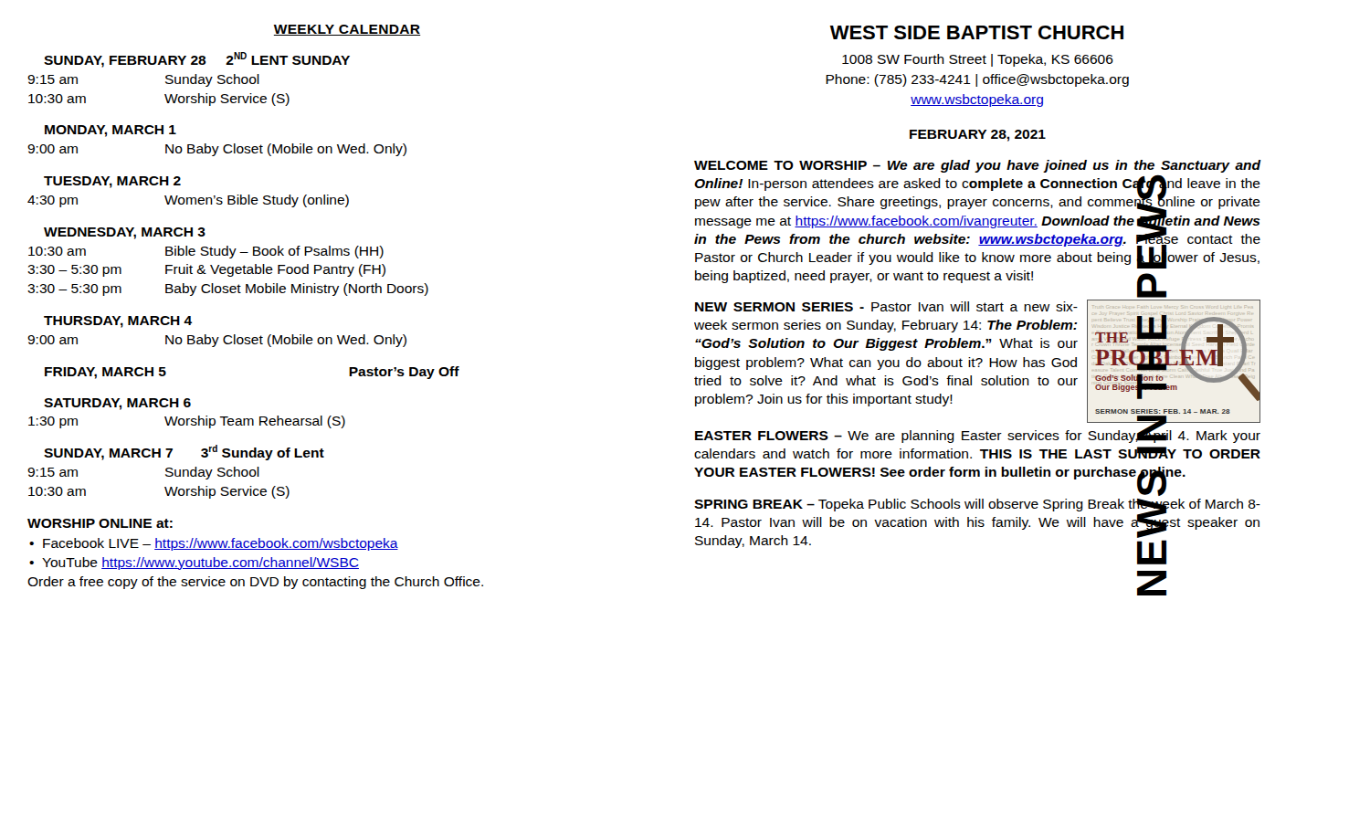WEEKLY CALENDAR
SUNDAY, FEBRUARY 28 2ND LENT SUNDAY
| 9:15 am | Sunday School |
| 10:30 am | Worship Service (S) |
MONDAY, MARCH 1
| 9:00 am | No Baby Closet (Mobile on Wed. Only) |
TUESDAY, MARCH 2
| 4:30 pm | Women’s Bible Study (online) |
WEDNESDAY, MARCH 3
| 10:30 am | Bible Study – Book of Psalms (HH) |
| 3:30 – 5:30 pm | Fruit & Vegetable Food Pantry (FH) |
| 3:30 – 5:30 pm | Baby Closet Mobile Ministry (North Doors) |
THURSDAY, MARCH 4
| 9:00 am | No Baby Closet (Mobile on Wed. Only) |
FRIDAY, MARCH 5Pastor’s Day Off
SATURDAY, MARCH 6
| 1:30 pm | Worship Team Rehearsal (S) |
SUNDAY, MARCH 7 3rd Sunday of Lent
| 9:15 am | Sunday School |
| 10:30 am | Worship Service (S) |
WORSHIP ONLINE at:
Facebook LIVE – https://www.facebook.com/wsbctopeka
YouTube https://www.youtube.com/channel/WSBC
Order a free copy of the service on DVD by contacting the Church Office.
WEST SIDE BAPTIST CHURCH
1008 SW Fourth Street | Topeka, KS 66606
Phone: (785) 233-4241 | office@wsbctopeka.org
www.wsbctopeka.org
FEBRUARY 28, 2021
WELCOME TO WORSHIP – We are glad you have joined us in the Sanctuary and Online! In-person attendees are asked to complete a Connection Card and leave in the pew after the service. Share greetings, prayer concerns, and comments online or private message me at https://www.facebook.com/ivangreuter. Download the Bulletin and News in the Pews from the church website: www.wsbctopeka.org. Please contact the Pastor or Church Leader if you would like to know more about being a follower of Jesus, being baptized, need prayer, or want to request a visit!
Truth Grace Hope Faith Love Mercy Sin Cross Word Light Life Peace Joy Prayer Spirit Gospel Christ Lord Savior Redeem Forgive Repent Believe Trust Obey Serve Worship Praise Glory Honor Power Wisdom Justice Righteous Holy Eternal Kingdom Covenant Promise Blessing Salvation Resurrection Atonement Sacrifice Shepherd Lamb Vine Bread Water Rock Refuge Fortress Shield Banner Anchor Crown Throne Temple Altar Incense Oil Seed Harvest Field Garden Mountain Valley River Sea Desert Wilderness Manna Quail Pillar Cloud Fire Thunder Lightning Rainbow Dove Olive Branch Palm Cedar Oak Fig Wheat Barley Honey Milk Salt Leaven Mustard Pearl Treasure Talent Coin Net Boat Storm Calm Faithful True Just Kind Patient Gentle Humble Meek Pure Clean Whole Free Alive Risen Reigning Coming Soon Amen
THE
PROBLEM
God’s Solution to
Our Biggest Problem
SERMON SERIES: FEB. 14 – MAR. 28
NEW SERMON SERIES - Pastor Ivan will start a new six-week sermon series on Sunday, February 14: The Problem: “God’s Solution to Our Biggest Problem.” What is our biggest problem? What can you do about it? How has God tried to solve it? And what is God’s final solution to our problem? Join us for this important study!
EASTER FLOWERS – We are planning Easter services for Sunday, April 4. Mark your calendars and watch for more information. THIS IS THE LAST SUNDAY TO ORDER YOUR EASTER FLOWERS! See order form in bulletin or purchase online.
SPRING BREAK – Topeka Public Schools will observe Spring Break the week of March 8-14. Pastor Ivan will be on vacation with his family. We will have a guest speaker on Sunday, March 14.
NEWS IN THE PEWS